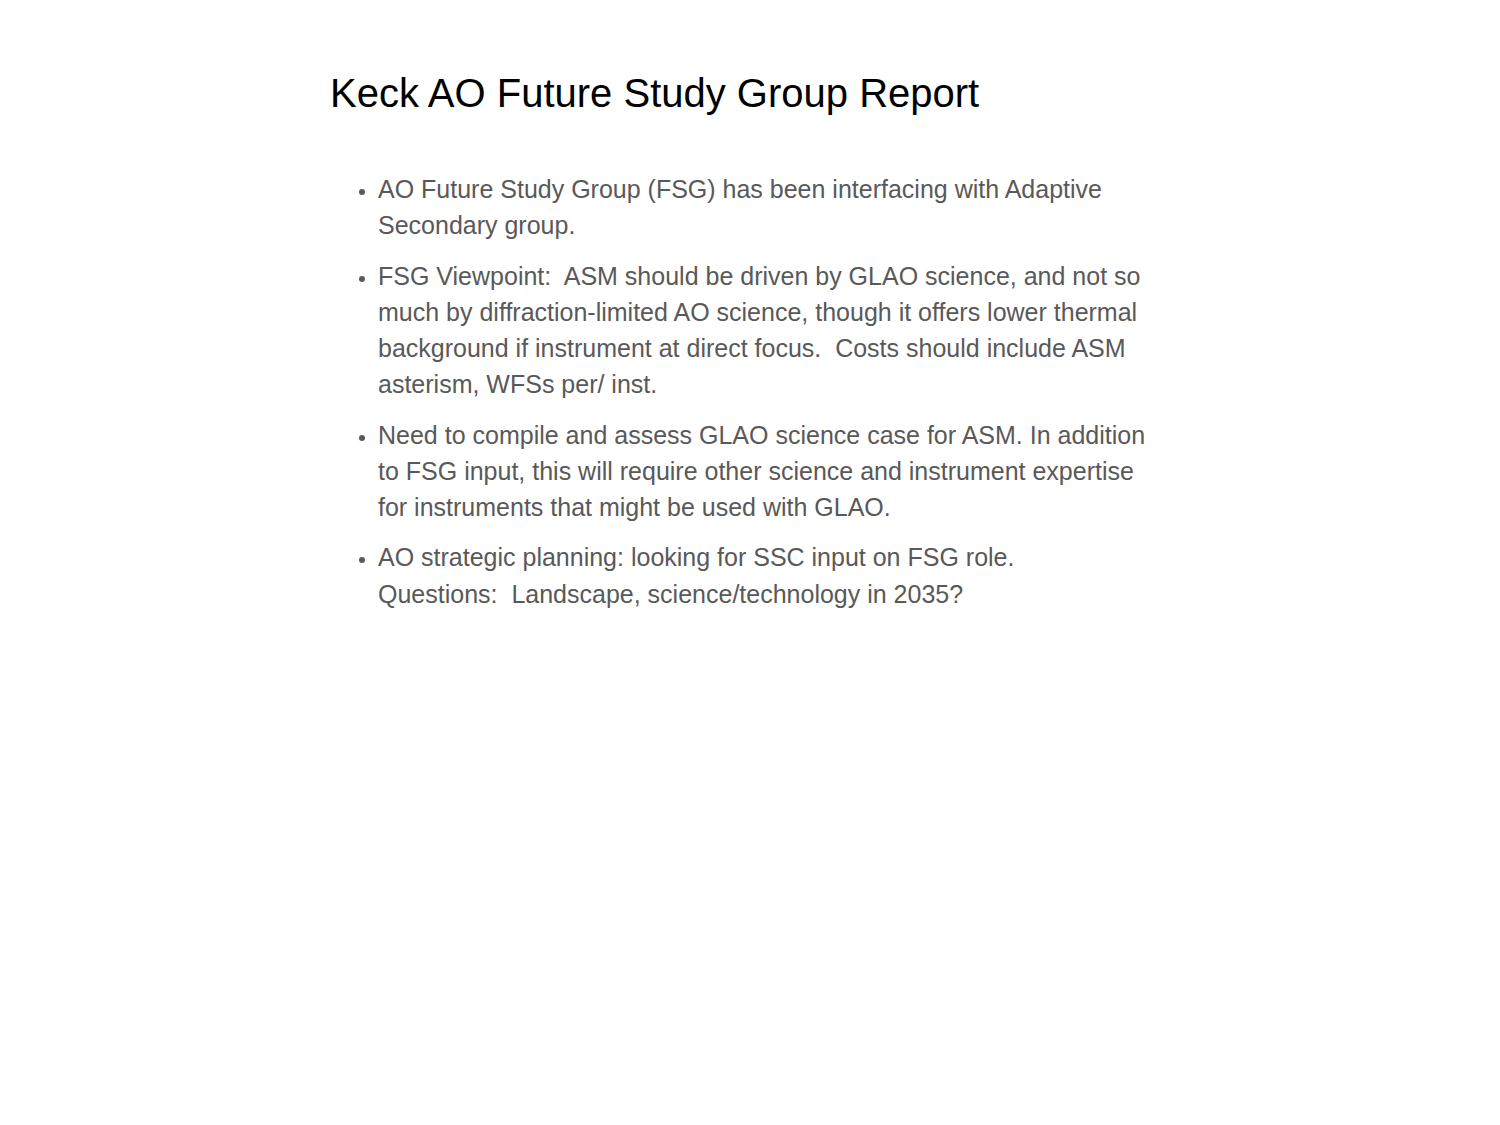Keck AO Future Study Group Report
AO Future Study Group (FSG) has been interfacing with Adaptive Secondary group.
FSG Viewpoint: ASM should be driven by GLAO science, and not so much by diffraction-limited AO science, though it offers lower thermal background if instrument at direct focus. Costs should include ASM asterism, WFSs per/ inst.
Need to compile and assess GLAO science case for ASM. In addition to FSG input, this will require other science and instrument expertise for instruments that might be used with GLAO.
AO strategic planning: looking for SSC input on FSG role.
Questions: Landscape, science/technology in 2035?